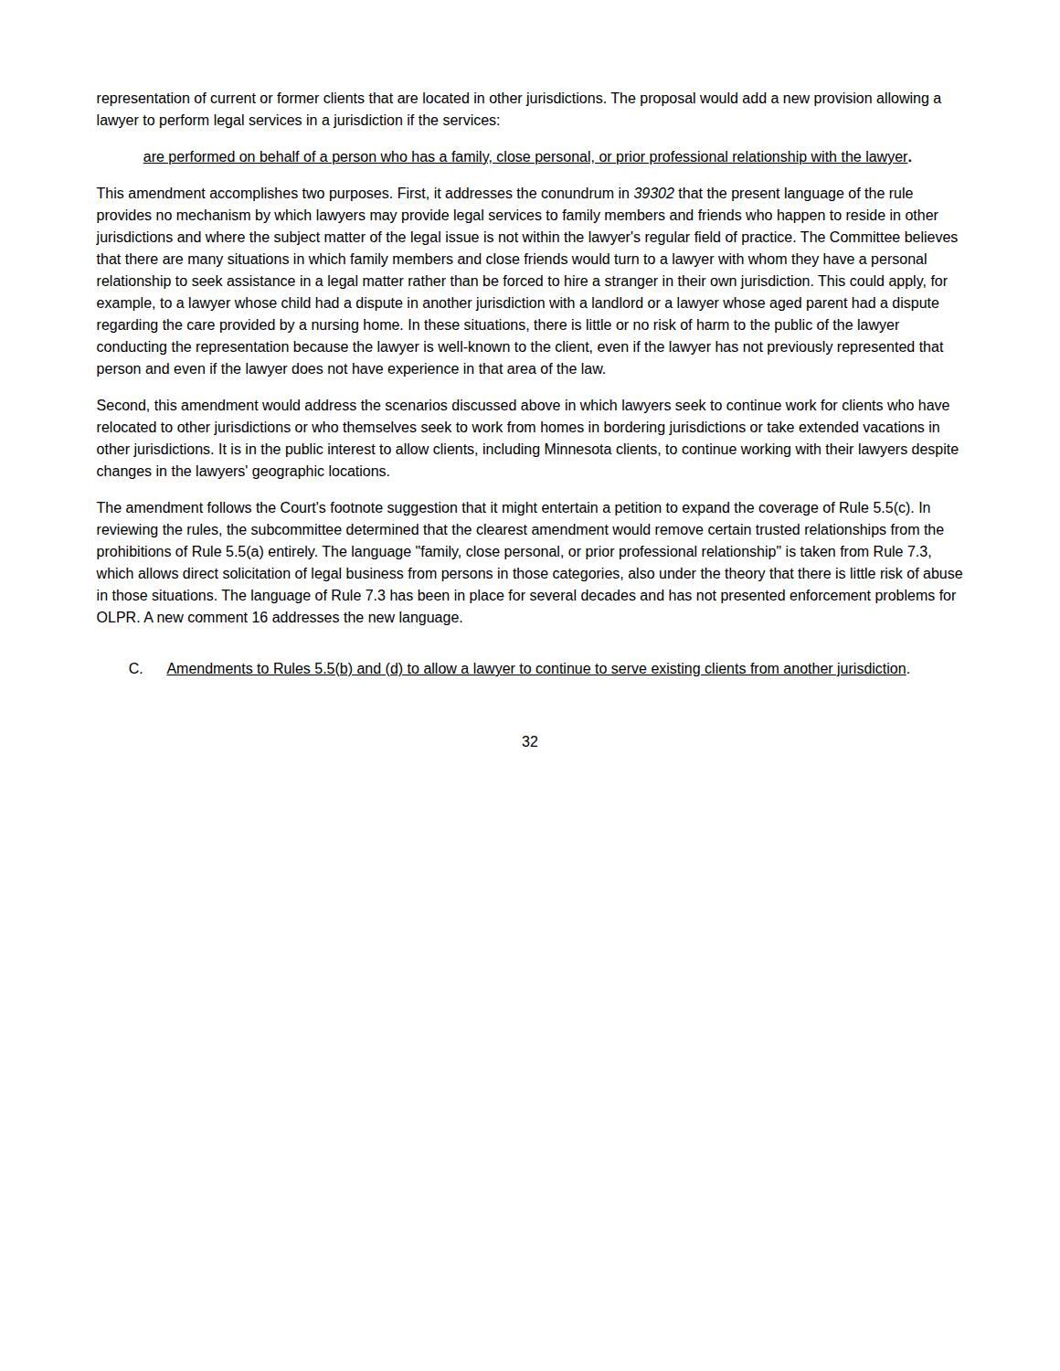representation of current or former clients that are located in other jurisdictions. The proposal would add a new provision allowing a lawyer to perform legal services in a jurisdiction if the services:
are performed on behalf of a person who has a family, close personal, or prior professional relationship with the lawyer.
This amendment accomplishes two purposes. First, it addresses the conundrum in 39302 that the present language of the rule provides no mechanism by which lawyers may provide legal services to family members and friends who happen to reside in other jurisdictions and where the subject matter of the legal issue is not within the lawyer's regular field of practice. The Committee believes that there are many situations in which family members and close friends would turn to a lawyer with whom they have a personal relationship to seek assistance in a legal matter rather than be forced to hire a stranger in their own jurisdiction. This could apply, for example, to a lawyer whose child had a dispute in another jurisdiction with a landlord or a lawyer whose aged parent had a dispute regarding the care provided by a nursing home. In these situations, there is little or no risk of harm to the public of the lawyer conducting the representation because the lawyer is well-known to the client, even if the lawyer has not previously represented that person and even if the lawyer does not have experience in that area of the law.
Second, this amendment would address the scenarios discussed above in which lawyers seek to continue work for clients who have relocated to other jurisdictions or who themselves seek to work from homes in bordering jurisdictions or take extended vacations in other jurisdictions. It is in the public interest to allow clients, including Minnesota clients, to continue working with their lawyers despite changes in the lawyers' geographic locations.
The amendment follows the Court's footnote suggestion that it might entertain a petition to expand the coverage of Rule 5.5(c). In reviewing the rules, the subcommittee determined that the clearest amendment would remove certain trusted relationships from the prohibitions of Rule 5.5(a) entirely. The language "family, close personal, or prior professional relationship" is taken from Rule 7.3, which allows direct solicitation of legal business from persons in those categories, also under the theory that there is little risk of abuse in those situations. The language of Rule 7.3 has been in place for several decades and has not presented enforcement problems for OLPR. A new comment 16 addresses the new language.
C. Amendments to Rules 5.5(b) and (d) to allow a lawyer to continue to serve existing clients from another jurisdiction.
32